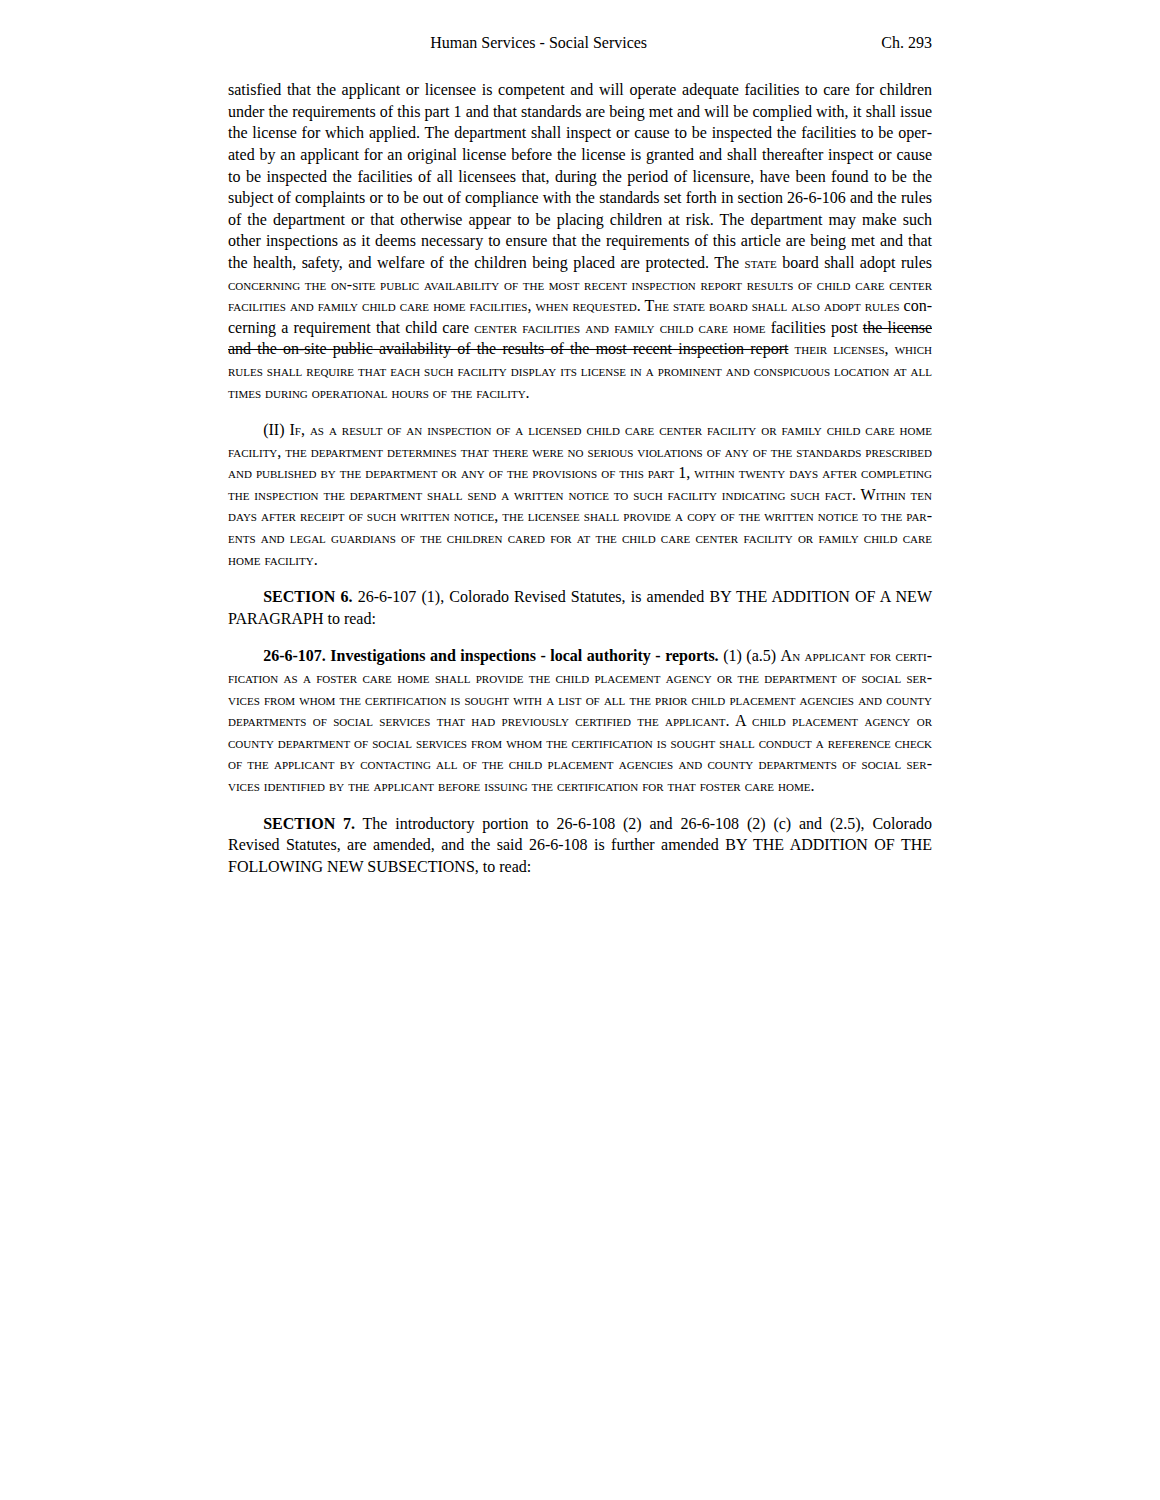Human Services - Social Services
Ch. 293
satisfied that the applicant or licensee is competent and will operate adequate facilities to care for children under the requirements of this part 1 and that standards are being met and will be complied with, it shall issue the license for which applied. The department shall inspect or cause to be inspected the facilities to be operated by an applicant for an original license before the license is granted and shall thereafter inspect or cause to be inspected the facilities of all licensees that, during the period of licensure, have been found to be the subject of complaints or to be out of compliance with the standards set forth in section 26-6-106 and the rules of the department or that otherwise appear to be placing children at risk. The department may make such other inspections as it deems necessary to ensure that the requirements of this article are being met and that the health, safety, and welfare of the children being placed are protected. The state board shall adopt rules concerning the on-site public availability of the most recent inspection report results of child care center facilities and family child care home facilities, when requested. The state board shall also adopt rules concerning a requirement that child care center facilities and family child care home facilities post the license and the on-site public availability of the results of the most recent inspection report their licenses, which rules shall require that each such facility display its license in a prominent and conspicuous location at all times during operational hours of the facility.
(II) If, as a result of an inspection of a licensed child care center facility or family child care home facility, the department determines that there were no serious violations of any of the standards prescribed and published by the department or any of the provisions of this part 1, within twenty days after completing the inspection the department shall send a written notice to such facility indicating such fact. Within ten days after receipt of such written notice, the licensee shall provide a copy of the written notice to the parents and legal guardians of the children cared for at the child care center facility or family child care home facility.
SECTION 6. 26-6-107 (1), Colorado Revised Statutes, is amended BY THE ADDITION OF A NEW PARAGRAPH to read:
26-6-107. Investigations and inspections - local authority - reports. (1) (a.5) An applicant for certification as a foster care home shall provide the child placement agency or the department of social services from whom the certification is sought with a list of all the prior child placement agencies and county departments of social services that had previously certified the applicant. A child placement agency or county department of social services from whom the certification is sought shall conduct a reference check of the applicant by contacting all of the child placement agencies and county departments of social services identified by the applicant before issuing the certification for that foster care home.
SECTION 7. The introductory portion to 26-6-108 (2) and 26-6-108 (2) (c) and (2.5), Colorado Revised Statutes, are amended, and the said 26-6-108 is further amended BY THE ADDITION OF THE FOLLOWING NEW SUBSECTIONS, to read: